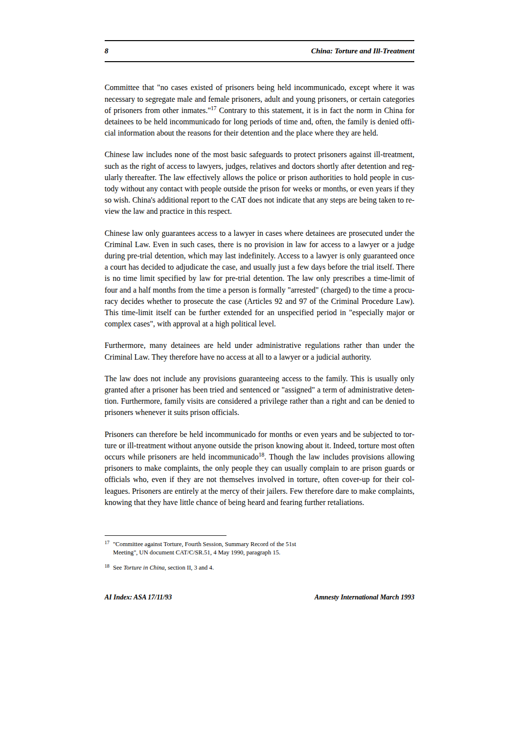8 China: Torture and Ill-Treatment
Committee that "no cases existed of prisoners being held incommunicado, except where it was necessary to segregate male and female prisoners, adult and young prisoners, or certain categories of prisoners from other inmates."17 Contrary to this statement, it is in fact the norm in China for detainees to be held incommunicado for long periods of time and, often, the family is denied official information about the reasons for their detention and the place where they are held.
Chinese law includes none of the most basic safeguards to protect prisoners against ill-treatment, such as the right of access to lawyers, judges, relatives and doctors shortly after detention and regularly thereafter. The law effectively allows the police or prison authorities to hold people in custody without any contact with people outside the prison for weeks or months, or even years if they so wish. China's additional report to the CAT does not indicate that any steps are being taken to review the law and practice in this respect.
Chinese law only guarantees access to a lawyer in cases where detainees are prosecuted under the Criminal Law. Even in such cases, there is no provision in law for access to a lawyer or a judge during pre-trial detention, which may last indefinitely. Access to a lawyer is only guaranteed once a court has decided to adjudicate the case, and usually just a few days before the trial itself. There is no time limit specified by law for pre-trial detention. The law only prescribes a time-limit of four and a half months from the time a person is formally "arrested" (charged) to the time a procuracy decides whether to prosecute the case (Articles 92 and 97 of the Criminal Procedure Law). This time-limit itself can be further extended for an unspecified period in "especially major or complex cases", with approval at a high political level.
Furthermore, many detainees are held under administrative regulations rather than under the Criminal Law. They therefore have no access at all to a lawyer or a judicial authority.
The law does not include any provisions guaranteeing access to the family. This is usually only granted after a prisoner has been tried and sentenced or "assigned" a term of administrative detention. Furthermore, family visits are considered a privilege rather than a right and can be denied to prisoners whenever it suits prison officials.
Prisoners can therefore be held incommunicado for months or even years and be subjected to torture or ill-treatment without anyone outside the prison knowing about it. Indeed, torture most often occurs while prisoners are held incommunicado18. Though the law includes provisions allowing prisoners to make complaints, the only people they can usually complain to are prison guards or officials who, even if they are not themselves involved in torture, often cover-up for their colleagues. Prisoners are entirely at the mercy of their jailers. Few therefore dare to make complaints, knowing that they have little chance of being heard and fearing further retaliations.
17"Committee against Torture, Fourth Session, Summary Record of the 51st Meeting", UN document CAT/C/SR.51, 4 May 1990, paragraph 15.
18 See Torture in China, section II, 3 and 4.
AI Index: ASA 17/11/93 Amnesty International March 1993